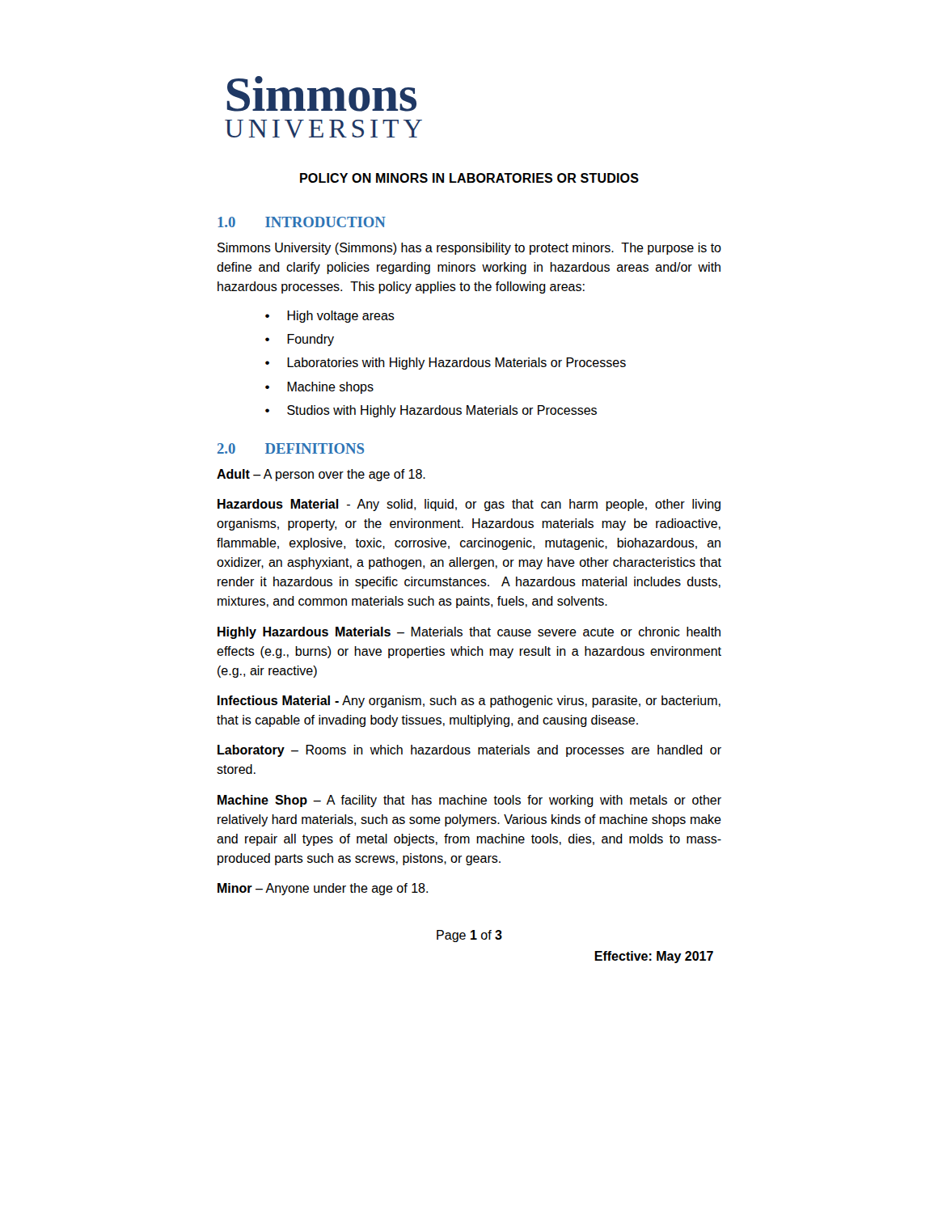Simmons UNIVERSITY
POLICY ON MINORS IN LABORATORIES OR STUDIOS
1.0 INTRODUCTION
Simmons University (Simmons) has a responsibility to protect minors. The purpose is to define and clarify policies regarding minors working in hazardous areas and/or with hazardous processes. This policy applies to the following areas:
High voltage areas
Foundry
Laboratories with Highly Hazardous Materials or Processes
Machine shops
Studios with Highly Hazardous Materials or Processes
2.0 DEFINITIONS
Adult – A person over the age of 18.
Hazardous Material - Any solid, liquid, or gas that can harm people, other living organisms, property, or the environment. Hazardous materials may be radioactive, flammable, explosive, toxic, corrosive, carcinogenic, mutagenic, biohazardous, an oxidizer, an asphyxiant, a pathogen, an allergen, or may have other characteristics that render it hazardous in specific circumstances. A hazardous material includes dusts, mixtures, and common materials such as paints, fuels, and solvents.
Highly Hazardous Materials – Materials that cause severe acute or chronic health effects (e.g., burns) or have properties which may result in a hazardous environment (e.g., air reactive)
Infectious Material - Any organism, such as a pathogenic virus, parasite, or bacterium, that is capable of invading body tissues, multiplying, and causing disease.
Laboratory – Rooms in which hazardous materials and processes are handled or stored.
Machine Shop – A facility that has machine tools for working with metals or other relatively hard materials, such as some polymers. Various kinds of machine shops make and repair all types of metal objects, from machine tools, dies, and molds to mass-produced parts such as screws, pistons, or gears.
Minor – Anyone under the age of 18.
Page 1 of 3
Effective: May 2017